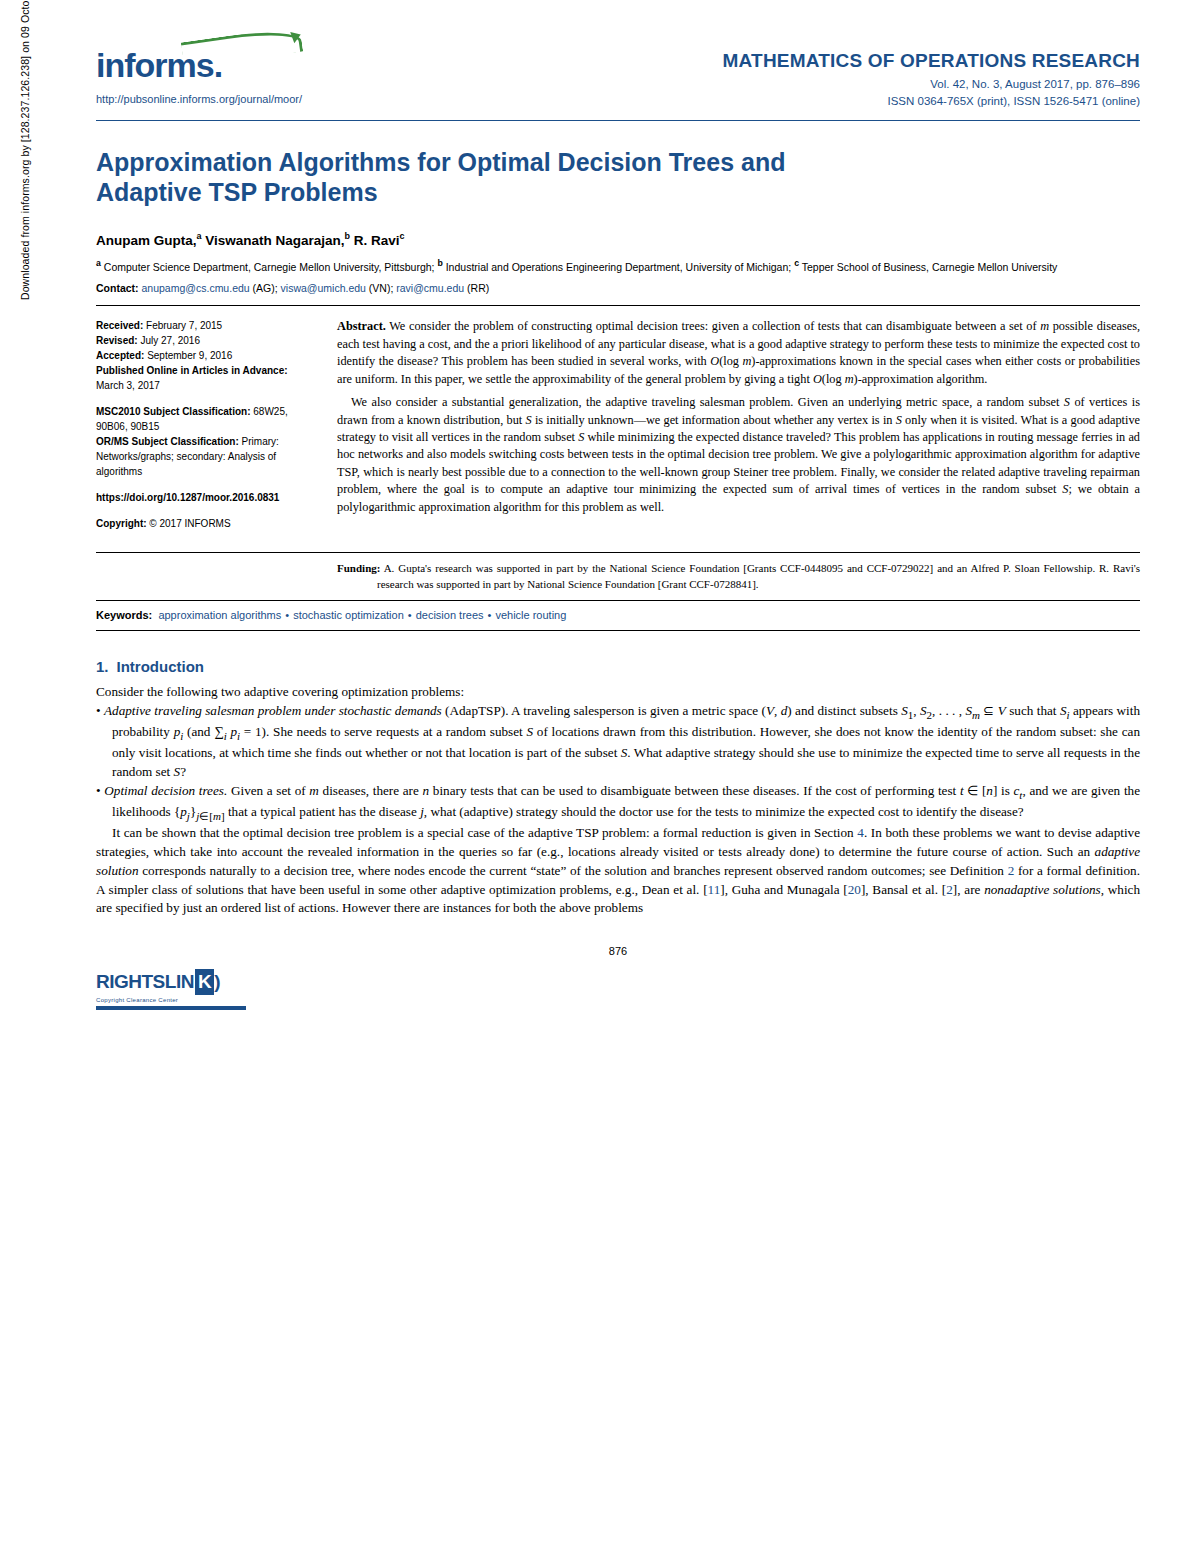Downloaded from informs.org by [128.237.126.238] on 09 October 2017, at 15:23 . For personal use only, all rights reserved.
informs.
http://pubsonline.informs.org/journal/moor/
MATHEMATICS OF OPERATIONS RESEARCH
Vol. 42, No. 3, August 2017, pp. 876–896
ISSN 0364-765X (print), ISSN 1526-5471 (online)
Approximation Algorithms for Optimal Decision Trees and
Adaptive TSP Problems
Anupam Gupta,a Viswanath Nagarajan,b R. Ravic
a Computer Science Department, Carnegie Mellon University, Pittsburgh; b Industrial and Operations Engineering Department, University of Michigan; c Tepper School of Business, Carnegie Mellon University
Contact: anupamg@cs.cmu.edu (AG); viswa@umich.edu (VN); ravi@cmu.edu (RR)
Received: February 7, 2015
Revised: July 27, 2016
Accepted: September 9, 2016
Published Online in Articles in Advance:
March 3, 2017
MSC2010 Subject Classification: 68W25, 90B06, 90B15
OR/MS Subject Classification: Primary: Networks/graphs; secondary: Analysis of algorithms
https://doi.org/10.1287/moor.2016.0831
Copyright: © 2017 INFORMS
Abstract. We consider the problem of constructing optimal decision trees: given a collection of tests that can disambiguate between a set of m possible diseases, each test having a cost, and the a priori likelihood of any particular disease, what is a good adaptive strategy to perform these tests to minimize the expected cost to identify the disease? This problem has been studied in several works, with O(log m)-approximations known in the special cases when either costs or probabilities are uniform. In this paper, we settle the approximability of the general problem by giving a tight O(log m)-approximation algorithm.
We also consider a substantial generalization, the adaptive traveling salesman problem. Given an underlying metric space, a random subset S of vertices is drawn from a known distribution, but S is initially unknown—we get information about whether any vertex is in S only when it is visited. What is a good adaptive strategy to visit all vertices in the random subset S while minimizing the expected distance traveled? This problem has applications in routing message ferries in ad hoc networks and also models switching costs between tests in the optimal decision tree problem. We give a polylogarithmic approximation algorithm for adaptive TSP, which is nearly best possible due to a connection to the well-known group Steiner tree problem. Finally, we consider the related adaptive traveling repairman problem, where the goal is to compute an adaptive tour minimizing the expected sum of arrival times of vertices in the random subset S; we obtain a polylogarithmic approximation algorithm for this problem as well.
Funding: A. Gupta's research was supported in part by the National Science Foundation [Grants CCF-0448095 and CCF-0729022] and an Alfred P. Sloan Fellowship. R. Ravi's research was supported in part by National Science Foundation [Grant CCF-0728841].
Keywords: approximation algorithms•stochastic optimization•decision trees•vehicle routing
1. Introduction
Consider the following two adaptive covering optimization problems:
• Adaptive traveling salesman problem under stochastic demands (AdapTSP). A traveling salesperson is given a metric space (V, d) and distinct subsets S1, S2, . . . , Sm ⊆ V such that Si appears with probability pi (and ∑i pi = 1). She needs to serve requests at a random subset S of locations drawn from this distribution. However, she does not know the identity of the random subset: she can only visit locations, at which time she finds out whether or not that location is part of the subset S. What adaptive strategy should she use to minimize the expected time to serve all requests in the random set S?
• Optimal decision trees. Given a set of m diseases, there are n binary tests that can be used to disambiguate between these diseases. If the cost of performing test t ∈ [n] is ct, and we are given the likelihoods {pj}j∈[m] that a typical patient has the disease j, what (adaptive) strategy should the doctor use for the tests to minimize the expected cost to identify the disease?
It can be shown that the optimal decision tree problem is a special case of the adaptive TSP problem: a formal reduction is given in Section 4. In both these problems we want to devise adaptive strategies, which take into account the revealed information in the queries so far (e.g., locations already visited or tests already done) to determine the future course of action. Such an adaptive solution corresponds naturally to a decision tree, where nodes encode the current “state” of the solution and branches represent observed random outcomes; see Definition 2 for a formal definition. A simpler class of solutions that have been useful in some other adaptive optimization problems, e.g., Dean et al. [11], Guha and Munagala [20], Bansal et al. [2], are nonadaptive solutions, which are specified by just an ordered list of actions. However there are instances for both the above problems
876
RIGHTSLINK)
Copyright Clearance Center